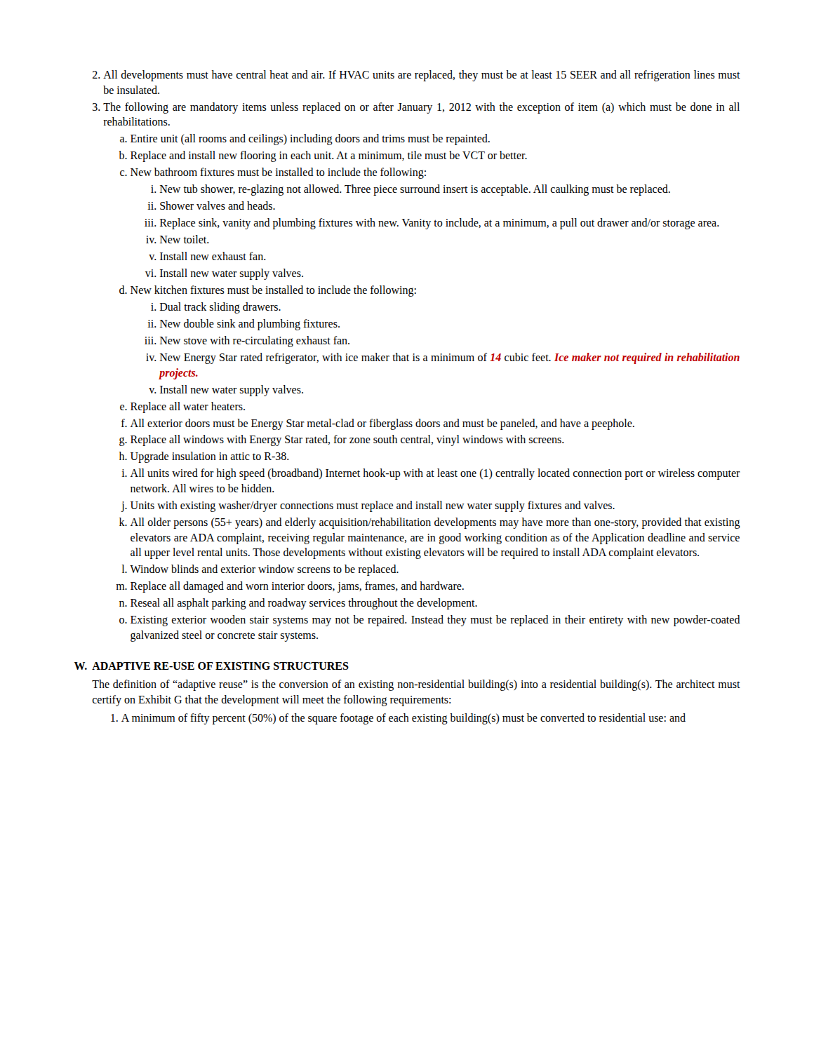All developments must have central heat and air. If HVAC units are replaced, they must be at least 15 SEER and all refrigeration lines must be insulated.
The following are mandatory items unless replaced on or after January 1, 2012 with the exception of item (a) which must be done in all rehabilitations.
Entire unit (all rooms and ceilings) including doors and trims must be repainted.
Replace and install new flooring in each unit. At a minimum, tile must be VCT or better.
New bathroom fixtures must be installed to include the following:
New tub shower, re-glazing not allowed. Three piece surround insert is acceptable. All caulking must be replaced.
Shower valves and heads.
Replace sink, vanity and plumbing fixtures with new. Vanity to include, at a minimum, a pull out drawer and/or storage area.
New toilet.
Install new exhaust fan.
Install new water supply valves.
New kitchen fixtures must be installed to include the following:
Dual track sliding drawers.
New double sink and plumbing fixtures.
New stove with re-circulating exhaust fan.
New Energy Star rated refrigerator, with ice maker that is a minimum of 14 cubic feet. Ice maker not required in rehabilitation projects.
Install new water supply valves.
Replace all water heaters.
All exterior doors must be Energy Star metal-clad or fiberglass doors and must be paneled, and have a peephole.
Replace all windows with Energy Star rated, for zone south central, vinyl windows with screens.
Upgrade insulation in attic to R-38.
All units wired for high speed (broadband) Internet hook-up with at least one (1) centrally located connection port or wireless computer network. All wires to be hidden.
Units with existing washer/dryer connections must replace and install new water supply fixtures and valves.
All older persons (55+ years) and elderly acquisition/rehabilitation developments may have more than one-story, provided that existing elevators are ADA complaint, receiving regular maintenance, are in good working condition as of the Application deadline and service all upper level rental units. Those developments without existing elevators will be required to install ADA complaint elevators.
Window blinds and exterior window screens to be replaced.
Replace all damaged and worn interior doors, jams, frames, and hardware.
Reseal all asphalt parking and roadway services throughout the development.
Existing exterior wooden stair systems may not be repaired. Instead they must be replaced in their entirety with new powder-coated galvanized steel or concrete stair systems.
W. ADAPTIVE RE-USE OF EXISTING STRUCTURES
The definition of “adaptive reuse” is the conversion of an existing non-residential building(s) into a residential building(s). The architect must certify on Exhibit G that the development will meet the following requirements:
A minimum of fifty percent (50%) of the square footage of each existing building(s) must be converted to residential use: and